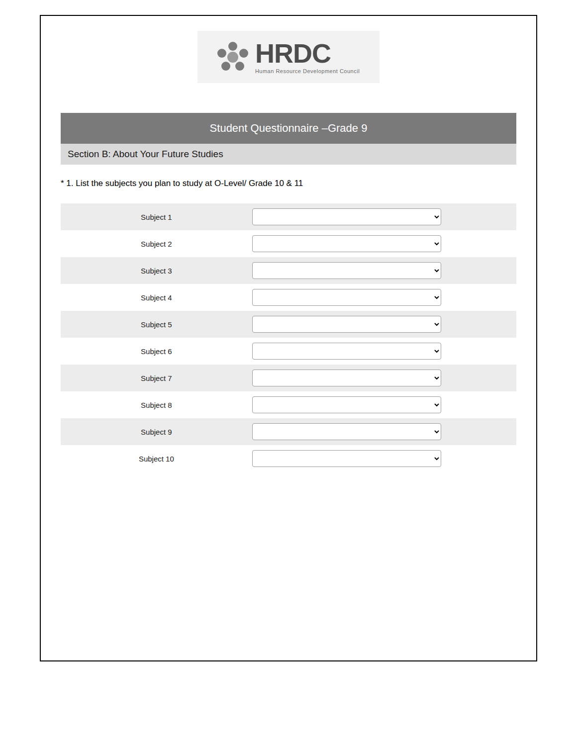HRDC
Human Resource Development Council
Student Questionnaire –Grade 9
Section B: About Your Future Studies
* 1. List the subjects you plan to study at O-Level/ Grade 10 & 11
| Subject 1 | |
| Subject 2 | |
| Subject 3 | |
| Subject 4 | |
| Subject 5 | |
| Subject 6 | |
| Subject 7 | |
| Subject 8 | |
| Subject 9 | |
| Subject 10 | |